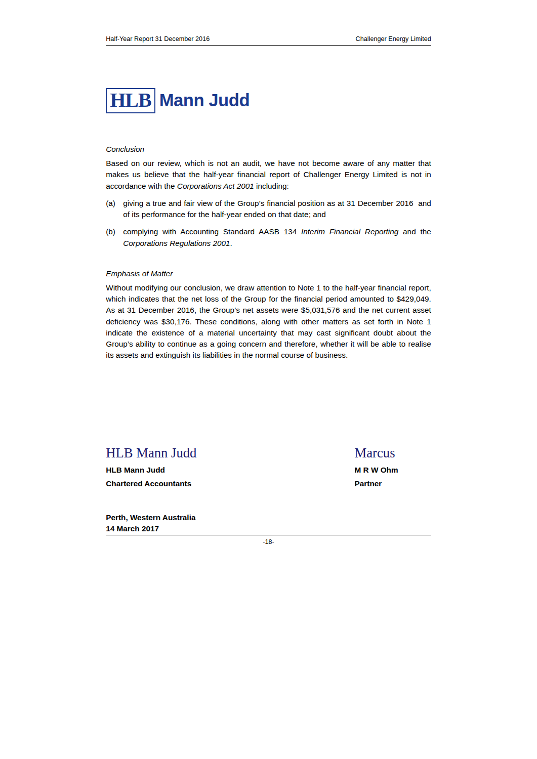Half-Year Report 31 December 2016 Challenger Energy Limited
HLB Mann Judd
Conclusion
Based on our review, which is not an audit, we have not become aware of any matter that makes us believe that the half-year financial report of Challenger Energy Limited is not in accordance with the Corporations Act 2001 including:
(a) giving a true and fair view of the Group’s financial position as at 31 December 2016 and of its performance for the half-year ended on that date; and
(b) complying with Accounting Standard AASB 134 Interim Financial Reporting and the Corporations Regulations 2001.
Emphasis of Matter
Without modifying our conclusion, we draw attention to Note 1 to the half-year financial report, which indicates that the net loss of the Group for the financial period amounted to $429,049. As at 31 December 2016, the Group’s net assets were $5,031,576 and the net current asset deficiency was $30,176. These conditions, along with other matters as set forth in Note 1 indicate the existence of a material uncertainty that may cast significant doubt about the Group’s ability to continue as a going concern and therefore, whether it will be able to realise its assets and extinguish its liabilities in the normal course of business.
HLB Mann Judd
HLB Mann Judd
Chartered Accountants
Marcus
M R W Ohm
Partner
Perth, Western Australia
14 March 2017
-18-